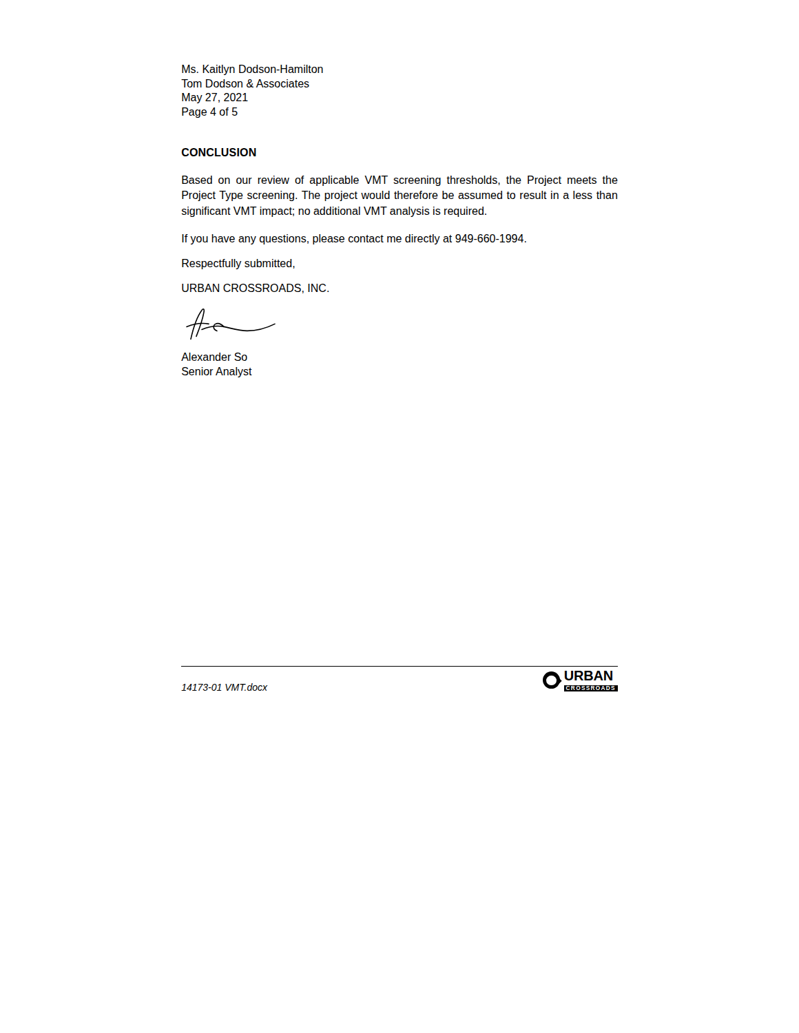Ms. Kaitlyn Dodson-Hamilton
Tom Dodson & Associates
May 27, 2021
Page 4 of 5
Conclusion
Based on our review of applicable VMT screening thresholds, the Project meets the Project Type screening. The project would therefore be assumed to result in a less than significant VMT impact; no additional VMT analysis is required.
If you have any questions, please contact me directly at 949-660-1994.
Respectfully submitted,
URBAN CROSSROADS, INC.
Alexander So
Senior Analyst
14173-01 VMT.docx
URBAN CROSSROADS